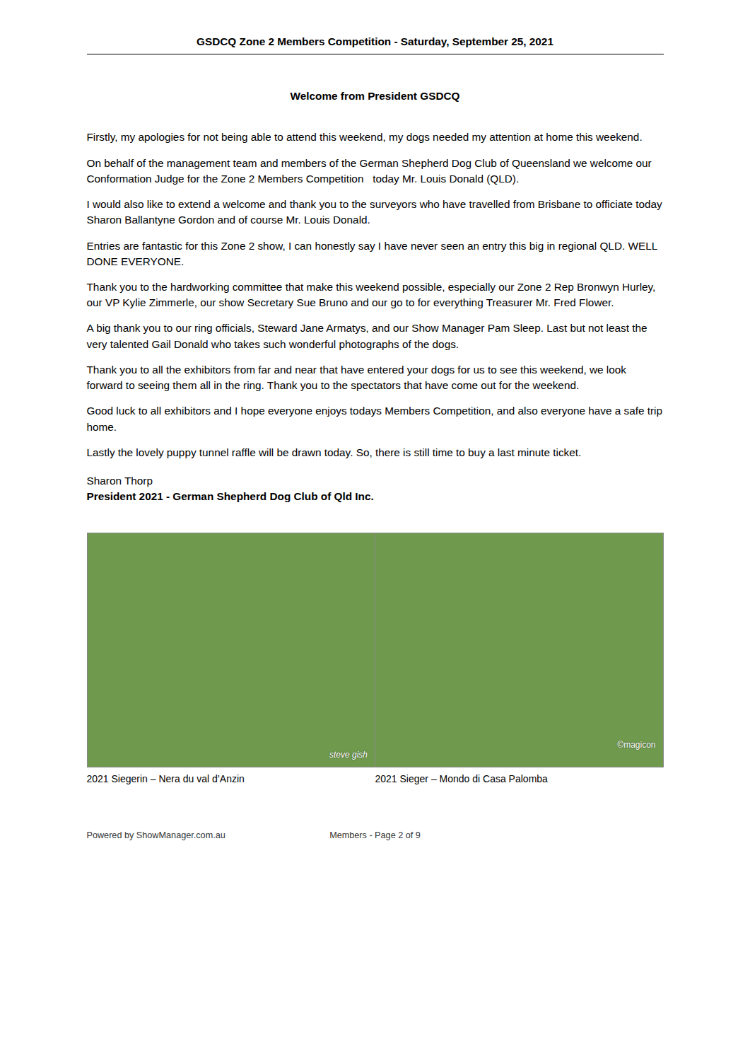GSDCQ Zone 2 Members Competition - Saturday, September 25, 2021
Welcome from President GSDCQ
Firstly, my apologies for not being able to attend this weekend, my dogs needed my attention at home this weekend.
On behalf of the management team and members of the German Shepherd Dog Club of Queensland we welcome our Conformation Judge for the Zone 2 Members Competition today Mr. Louis Donald (QLD).
I would also like to extend a welcome and thank you to the surveyors who have travelled from Brisbane to officiate today Sharon Ballantyne Gordon and of course Mr. Louis Donald.
Entries are fantastic for this Zone 2 show, I can honestly say I have never seen an entry this big in regional QLD. WELL DONE EVERYONE.
Thank you to the hardworking committee that make this weekend possible, especially our Zone 2 Rep Bronwyn Hurley, our VP Kylie Zimmerle, our show Secretary Sue Bruno and our go to for everything Treasurer Mr. Fred Flower.
A big thank you to our ring officials, Steward Jane Armatys, and our Show Manager Pam Sleep. Last but not least the very talented Gail Donald who takes such wonderful photographs of the dogs.
Thank you to all the exhibitors from far and near that have entered your dogs for us to see this weekend, we look forward to seeing them all in the ring. Thank you to the spectators that have come out for the weekend.
Good luck to all exhibitors and I hope everyone enjoys todays Members Competition, and also everyone have a safe trip home.
Lastly the lovely puppy tunnel raffle will be drawn today. So, there is still time to buy a last minute ticket.
Sharon Thorp
President 2021 - German Shepherd Dog Club of Qld Inc.
steve gish
©magicon
2021 Siegerin – Nera du val d’Anzin 2021 Sieger – Mondo di Casa Palomba
Powered by ShowManager.com.au
Members - Page 2 of 9